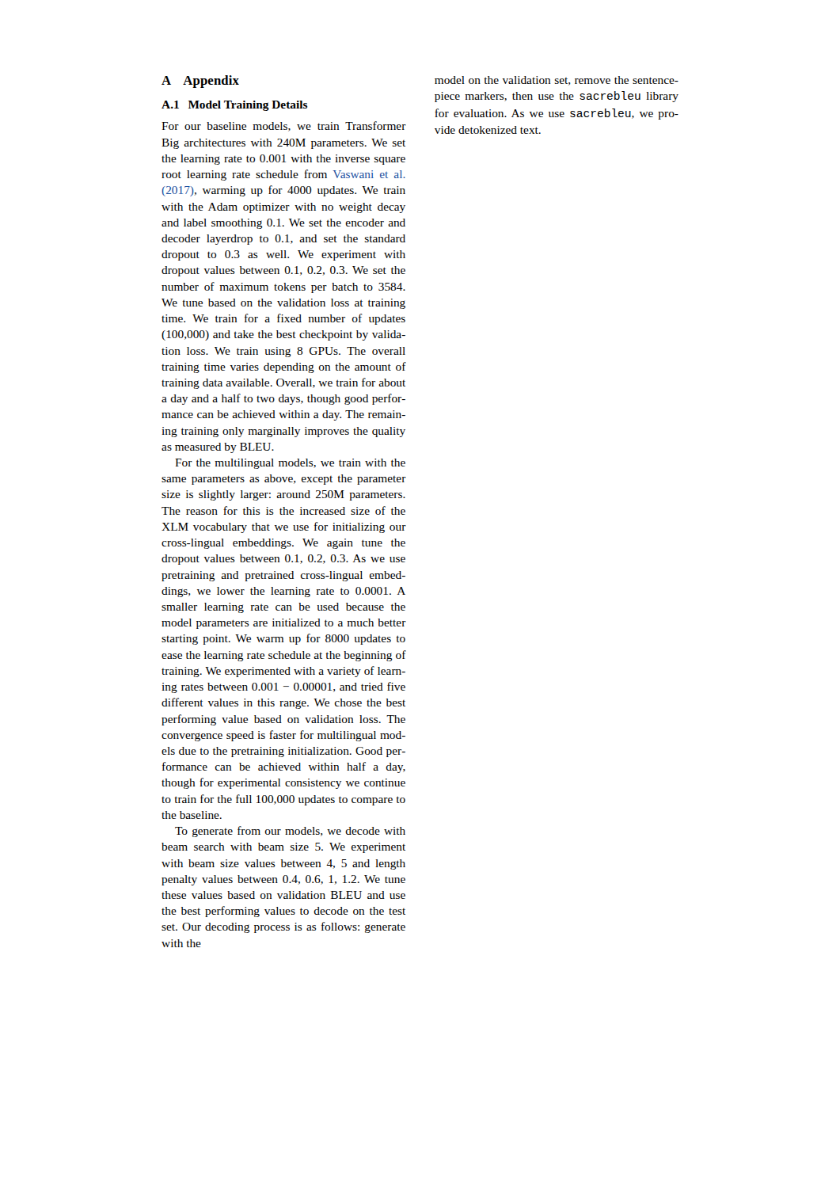AAppendix
A.1 Model Training Details
For our baseline models, we train Transformer Big architectures with 240M parameters. We set the learning rate to 0.001 with the inverse square root learning rate schedule from Vaswani et al. (2017), warming up for 4000 updates. We train with the Adam optimizer with no weight decay and label smoothing 0.1. We set the encoder and decoder layerdrop to 0.1, and set the standard dropout to 0.3 as well. We experiment with dropout values between 0.1, 0.2, 0.3. We set the number of maximum tokens per batch to 3584. We tune based on the validation loss at training time. We train for a fixed number of updates (100,000) and take the best checkpoint by validation loss. We train using 8 GPUs. The overall training time varies depending on the amount of training data available. Overall, we train for about a day and a half to two days, though good performance can be achieved within a day. The remaining training only marginally improves the quality as measured by BLEU.
For the multilingual models, we train with the same parameters as above, except the parameter size is slightly larger: around 250M parameters. The reason for this is the increased size of the XLM vocabulary that we use for initializing our cross-lingual embeddings. We again tune the dropout values between 0.1, 0.2, 0.3. As we use pretraining and pretrained cross-lingual embeddings, we lower the learning rate to 0.0001. A smaller learning rate can be used because the model parameters are initialized to a much better starting point. We warm up for 8000 updates to ease the learning rate schedule at the beginning of training. We experimented with a variety of learning rates between 0.001 − 0.00001, and tried five different values in this range. We chose the best performing value based on validation loss. The convergence speed is faster for multilingual models due to the pretraining initialization. Good performance can be achieved within half a day, though for experimental consistency we continue to train for the full 100,000 updates to compare to the baseline.
To generate from our models, we decode with beam search with beam size 5. We experiment with beam size values between 4, 5 and length penalty values between 0.4, 0.6, 1, 1.2. We tune these values based on validation BLEU and use the best performing values to decode on the test set. Our decoding process is as follows: generate with the
model on the validation set, remove the sentence-piece markers, then use the sacrebleu library for evaluation. As we use sacrebleu, we provide detokenized text.